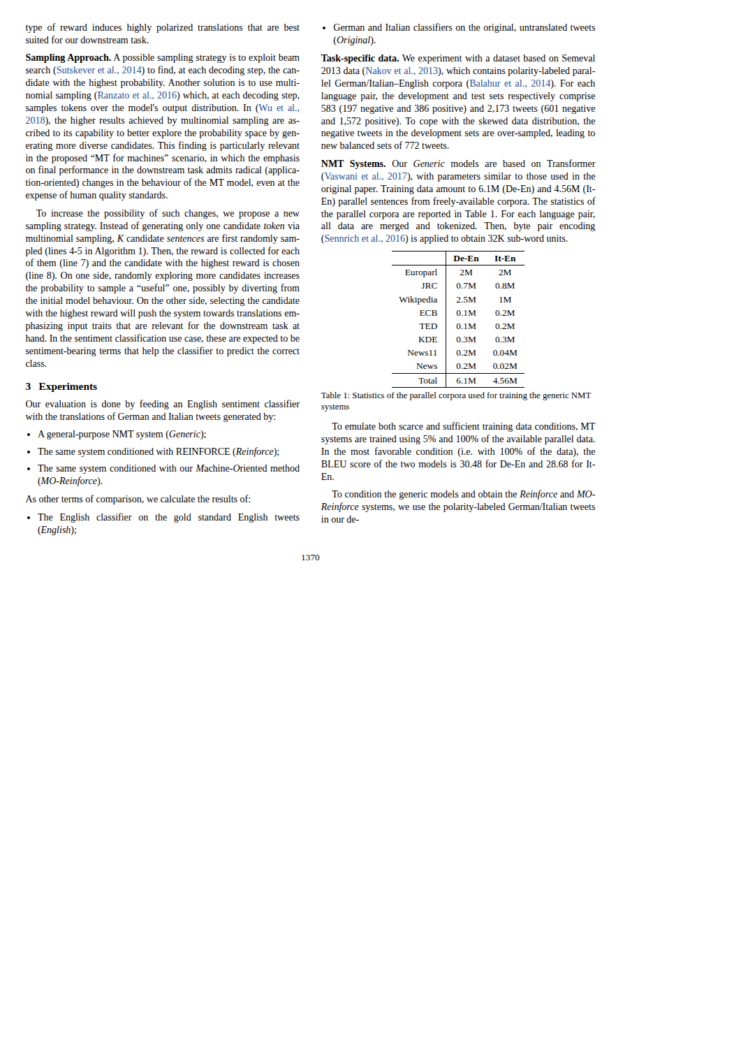type of reward induces highly polarized translations that are best suited for our downstream task.
Sampling Approach. A possible sampling strategy is to exploit beam search (Sutskever et al., 2014) to find, at each decoding step, the candidate with the highest probability. Another solution is to use multinomial sampling (Ranzato et al., 2016) which, at each decoding step, samples tokens over the model's output distribution. In (Wu et al., 2018), the higher results achieved by multinomial sampling are ascribed to its capability to better explore the probability space by generating more diverse candidates. This finding is particularly relevant in the proposed “MT for machines” scenario, in which the emphasis on final performance in the downstream task admits radical (application-oriented) changes in the behaviour of the MT model, even at the expense of human quality standards.
To increase the possibility of such changes, we propose a new sampling strategy. Instead of generating only one candidate token via multinomial sampling, K candidate sentences are first randomly sampled (lines 4-5 in Algorithm 1). Then, the reward is collected for each of them (line 7) and the candidate with the highest reward is chosen (line 8). On one side, randomly exploring more candidates increases the probability to sample a “useful” one, possibly by diverting from the initial model behaviour. On the other side, selecting the candidate with the highest reward will push the system towards translations emphasizing input traits that are relevant for the downstream task at hand. In the sentiment classification use case, these are expected to be sentiment-bearing terms that help the classifier to predict the correct class.
3 Experiments
Our evaluation is done by feeding an English sentiment classifier with the translations of German and Italian tweets generated by:
A general-purpose NMT system (Generic);
The same system conditioned with REINFORCE (Reinforce);
The same system conditioned with our Machine-Oriented method (MO-Reinforce).
As other terms of comparison, we calculate the results of:
The English classifier on the gold standard English tweets (English);
German and Italian classifiers on the original, untranslated tweets (Original).
Task-specific data. We experiment with a dataset based on Semeval 2013 data (Nakov et al., 2013), which contains polarity-labeled parallel German/Italian–English corpora (Balahur et al., 2014). For each language pair, the development and test sets respectively comprise 583 (197 negative and 386 positive) and 2,173 tweets (601 negative and 1,572 positive). To cope with the skewed data distribution, the negative tweets in the development sets are over-sampled, leading to new balanced sets of 772 tweets.
NMT Systems. Our Generic models are based on Transformer (Vaswani et al., 2017), with parameters similar to those used in the original paper. Training data amount to 6.1M (De-En) and 4.56M (It-En) parallel sentences from freely-available corpora. The statistics of the parallel corpora are reported in Table 1. For each language pair, all data are merged and tokenized. Then, byte pair encoding (Sennrich et al., 2016) is applied to obtain 32K sub-word units.
| | De-En | It-En |
| --- | --- | --- |
| Europarl | 2M | 2M |
| JRC | 0.7M | 0.8M |
| Wikipedia | 2.5M | 1M |
| ECB | 0.1M | 0.2M |
| TED | 0.1M | 0.2M |
| KDE | 0.3M | 0.3M |
| News11 | 0.2M | 0.04M |
| News | 0.2M | 0.02M |
| Total | 6.1M | 4.56M |
Table 1: Statistics of the parallel corpora used for training the generic NMT systems
To emulate both scarce and sufficient training data conditions, MT systems are trained using 5% and 100% of the available parallel data. In the most favorable condition (i.e. with 100% of the data), the BLEU score of the two models is 30.48 for De-En and 28.68 for It-En.
To condition the generic models and obtain the Reinforce and MO-Reinforce systems, we use the polarity-labeled German/Italian tweets in our de-
1370